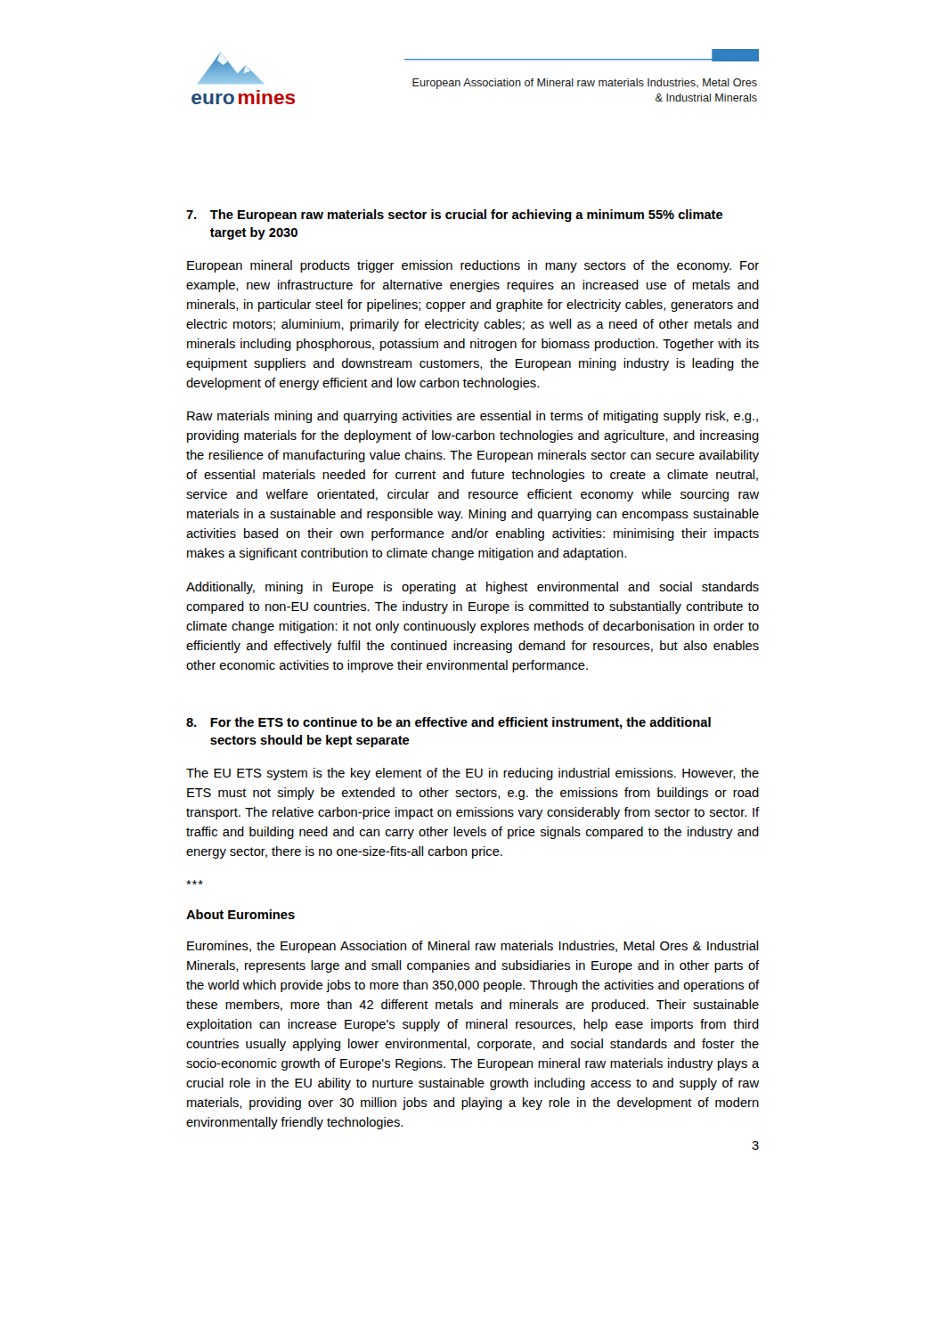euro mines
European Association of Mineral raw materials Industries, Metal Ores & Industrial Minerals
7. The European raw materials sector is crucial for achieving a minimum 55% climate target by 2030
European mineral products trigger emission reductions in many sectors of the economy. For example, new infrastructure for alternative energies requires an increased use of metals and minerals, in particular steel for pipelines; copper and graphite for electricity cables, generators and electric motors; aluminium, primarily for electricity cables; as well as a need of other metals and minerals including phosphorous, potassium and nitrogen for biomass production. Together with its equipment suppliers and downstream customers, the European mining industry is leading the development of energy efficient and low carbon technologies.
Raw materials mining and quarrying activities are essential in terms of mitigating supply risk, e.g., providing materials for the deployment of low-carbon technologies and agriculture, and increasing the resilience of manufacturing value chains. The European minerals sector can secure availability of essential materials needed for current and future technologies to create a climate neutral, service and welfare orientated, circular and resource efficient economy while sourcing raw materials in a sustainable and responsible way. Mining and quarrying can encompass sustainable activities based on their own performance and/or enabling activities: minimising their impacts makes a significant contribution to climate change mitigation and adaptation.
Additionally, mining in Europe is operating at highest environmental and social standards compared to non-EU countries. The industry in Europe is committed to substantially contribute to climate change mitigation: it not only continuously explores methods of decarbonisation in order to efficiently and effectively fulfil the continued increasing demand for resources, but also enables other economic activities to improve their environmental performance.
8. For the ETS to continue to be an effective and efficient instrument, the additional sectors should be kept separate
The EU ETS system is the key element of the EU in reducing industrial emissions. However, the ETS must not simply be extended to other sectors, e.g. the emissions from buildings or road transport. The relative carbon-price impact on emissions vary considerably from sector to sector. If traffic and building need and can carry other levels of price signals compared to the industry and energy sector, there is no one-size-fits-all carbon price.
***
About Euromines
Euromines, the European Association of Mineral raw materials Industries, Metal Ores & Industrial Minerals, represents large and small companies and subsidiaries in Europe and in other parts of the world which provide jobs to more than 350,000 people. Through the activities and operations of these members, more than 42 different metals and minerals are produced. Their sustainable exploitation can increase Europe's supply of mineral resources, help ease imports from third countries usually applying lower environmental, corporate, and social standards and foster the socio-economic growth of Europe's Regions. The European mineral raw materials industry plays a crucial role in the EU ability to nurture sustainable growth including access to and supply of raw materials, providing over 30 million jobs and playing a key role in the development of modern environmentally friendly technologies.
3